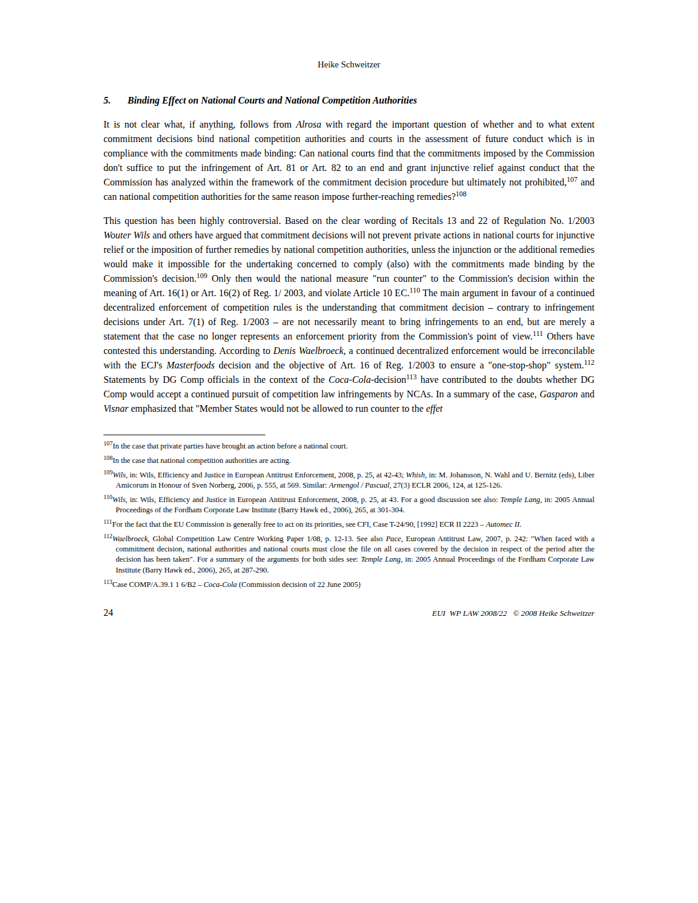Heike Schweitzer
5. Binding Effect on National Courts and National Competition Authorities
It is not clear what, if anything, follows from Alrosa with regard the important question of whether and to what extent commitment decisions bind national competition authorities and courts in the assessment of future conduct which is in compliance with the commitments made binding: Can national courts find that the commitments imposed by the Commission don't suffice to put the infringement of Art. 81 or Art. 82 to an end and grant injunctive relief against conduct that the Commission has analyzed within the framework of the commitment decision procedure but ultimately not prohibited,107 and can national competition authorities for the same reason impose further-reaching remedies?108
This question has been highly controversial. Based on the clear wording of Recitals 13 and 22 of Regulation No. 1/2003 Wouter Wils and others have argued that commitment decisions will not prevent private actions in national courts for injunctive relief or the imposition of further remedies by national competition authorities, unless the injunction or the additional remedies would make it impossible for the undertaking concerned to comply (also) with the commitments made binding by the Commission's decision.109 Only then would the national measure "run counter" to the Commission's decision within the meaning of Art. 16(1) or Art. 16(2) of Reg. 1/ 2003, and violate Article 10 EC.110 The main argument in favour of a continued decentralized enforcement of competition rules is the understanding that commitment decision – contrary to infringement decisions under Art. 7(1) of Reg. 1/2003 – are not necessarily meant to bring infringements to an end, but are merely a statement that the case no longer represents an enforcement priority from the Commission's point of view.111 Others have contested this understanding. According to Denis Waelbroeck, a continued decentralized enforcement would be irreconcilable with the ECJ's Masterfoods decision and the objective of Art. 16 of Reg. 1/2003 to ensure a "one-stop-shop" system.112 Statements by DG Comp officials in the context of the Coca-Cola-decision113 have contributed to the doubts whether DG Comp would accept a continued pursuit of competition law infringements by NCAs. In a summary of the case, Gasparon and Visnar emphasized that "Member States would not be allowed to run counter to the effet
107In the case that private parties have brought an action before a national court.
108In the case that national competition authorities are acting.
109Wils, in: Wils, Efficiency and Justice in European Antitrust Enforcement, 2008, p. 25, at 42-43; Whish, in: M. Johansson, N. Wahl and U. Bernitz (eds), Liber Amicorum in Honour of Sven Norberg, 2006, p. 555, at 569. Similar: Armengol / Pascual, 27(3) ECLR 2006, 124, at 125-126.
110Wils, in: Wils, Efficiency and Justice in European Antitrust Enforcement, 2008, p. 25, at 43. For a good discussion see also: Temple Lang, in: 2005 Annual Proceedings of the Fordham Corporate Law Institute (Barry Hawk ed., 2006), 265, at 301-304.
111For the fact that the EU Commission is generally free to act on its priorities, see CFI, Case T-24/90, [1992] ECR II 2223 – Automec II.
112Waelbroeck, Global Competition Law Centre Working Paper 1/08, p. 12-13. See also Pace, European Antitrust Law, 2007, p. 242: "When faced with a commitment decision, national authorities and national courts must close the file on all cases covered by the decision in respect of the period after the decision has been taken". For a summary of the arguments for both sides see: Temple Lang, in: 2005 Annual Proceedings of the Fordham Corporate Law Institute (Barry Hawk ed., 2006), 265, at 287-290.
113Case COMP/A.39.1 1 6/B2 – Coca-Cola (Commission decision of 22 June 2005)
24 EUI WP LAW 2008/22 © 2008 Heike Schweitzer